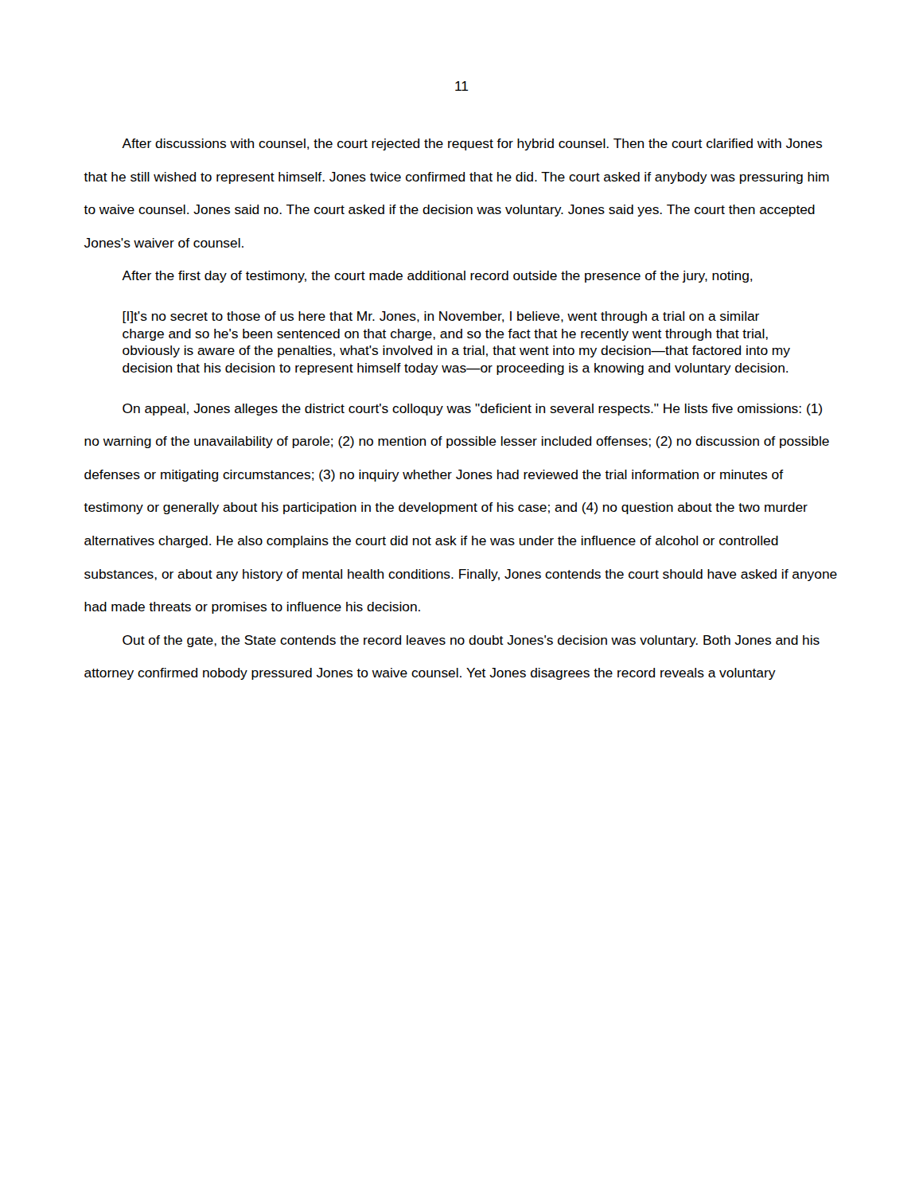11
After discussions with counsel, the court rejected the request for hybrid counsel. Then the court clarified with Jones that he still wished to represent himself. Jones twice confirmed that he did. The court asked if anybody was pressuring him to waive counsel. Jones said no. The court asked if the decision was voluntary. Jones said yes. The court then accepted Jones's waiver of counsel.
After the first day of testimony, the court made additional record outside the presence of the jury, noting,
[I]t's no secret to those of us here that Mr. Jones, in November, I believe, went through a trial on a similar charge and so he's been sentenced on that charge, and so the fact that he recently went through that trial, obviously is aware of the penalties, what's involved in a trial, that went into my decision—that factored into my decision that his decision to represent himself today was—or proceeding is a knowing and voluntary decision.
On appeal, Jones alleges the district court's colloquy was "deficient in several respects." He lists five omissions: (1) no warning of the unavailability of parole; (2) no mention of possible lesser included offenses; (2) no discussion of possible defenses or mitigating circumstances; (3) no inquiry whether Jones had reviewed the trial information or minutes of testimony or generally about his participation in the development of his case; and (4) no question about the two murder alternatives charged. He also complains the court did not ask if he was under the influence of alcohol or controlled substances, or about any history of mental health conditions. Finally, Jones contends the court should have asked if anyone had made threats or promises to influence his decision.
Out of the gate, the State contends the record leaves no doubt Jones's decision was voluntary. Both Jones and his attorney confirmed nobody pressured Jones to waive counsel. Yet Jones disagrees the record reveals a voluntary